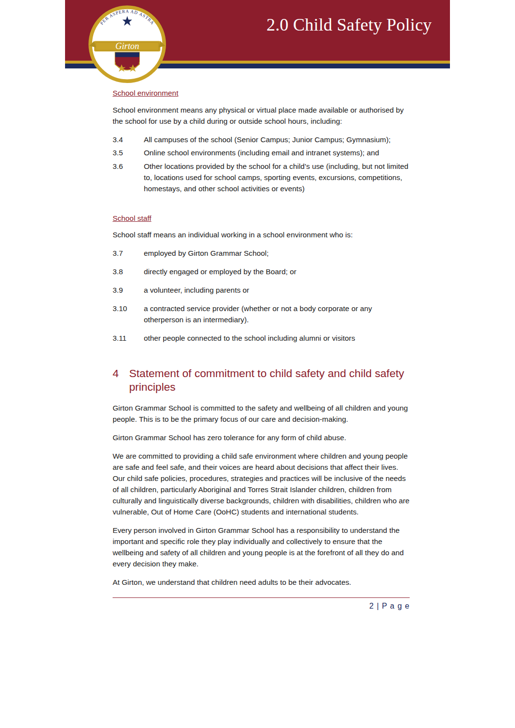2.0 Child Safety Policy
PER ASPERA AD ASTRA Girton
School environment
School environment means any physical or virtual place made available or authorised by the school for use by a child during or outside school hours, including:
3.4
All campuses of the school (Senior Campus; Junior Campus; Gymnasium);
3.5
Online school environments (including email and intranet systems); and
3.6
Other locations provided by the school for a child’s use (including, but not limited to, locations used for school camps, sporting events, excursions, competitions, homestays, and other school activities or events)
School staff
School staff means an individual working in a school environment who is:
3.7
employed by Girton Grammar School;
3.8
directly engaged or employed by the Board; or
3.9
a volunteer, including parents or
3.10
a contracted service provider (whether or not a body corporate or any otherperson is an intermediary).
3.11
other people connected to the school including alumni or visitors
4 Statement of commitment to child safety and child safety principles
Girton Grammar School is committed to the safety and wellbeing of all children and young people. This is to be the primary focus of our care and decision-making.
Girton Grammar School has zero tolerance for any form of child abuse.
We are committed to providing a child safe environment where children and young people are safe and feel safe, and their voices are heard about decisions that affect their lives. Our child safe policies, procedures, strategies and practices will be inclusive of the needs of all children, particularly Aboriginal and Torres Strait Islander children, children from culturally and linguistically diverse backgrounds, children with disabilities, children who are vulnerable, Out of Home Care (OoHC) students and international students.
Every person involved in Girton Grammar School has a responsibility to understand the important and specific role they play individually and collectively to ensure that the wellbeing and safety of all children and young people is at the forefront of all they do and every decision they make.
At Girton, we understand that children need adults to be their advocates.
2 | P a g e